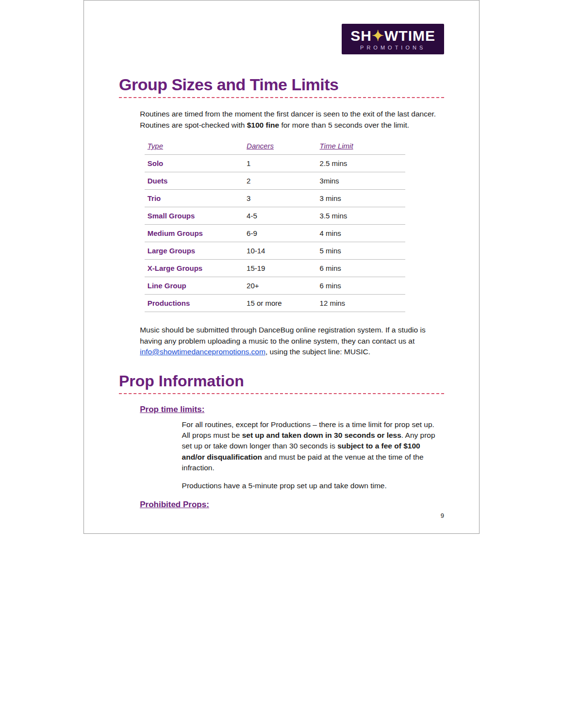SH✦WTIME
PROMOTIONS
Group Sizes and Time Limits
Routines are timed from the moment the first dancer is seen to the exit of the last dancer. Routines are spot-checked with $100 fine for more than 5 seconds over the limit.
| Type | Dancers | Time Limit |
| --- | --- | --- |
| Solo | 1 | 2.5 mins |
| Duets | 2 | 3mins |
| Trio | 3 | 3 mins |
| Small Groups | 4-5 | 3.5 mins |
| Medium Groups | 6-9 | 4 mins |
| Large Groups | 10-14 | 5 mins |
| X-Large Groups | 15-19 | 6 mins |
| Line Group | 20+ | 6 mins |
| Productions | 15 or more | 12 mins |
Music should be submitted through DanceBug online registration system. If a studio is having any problem uploading a music to the online system, they can contact us at info@showtimedancepromotions.com, using the subject line: MUSIC.
Prop Information
Prop time limits:
For all routines, except for Productions – there is a time limit for prop set up. All props must be set up and taken down in 30 seconds or less. Any prop set up or take down longer than 30 seconds is subject to a fee of $100 and/or disqualification and must be paid at the venue at the time of the infraction.
Productions have a 5-minute prop set up and take down time.
Prohibited Props:
9